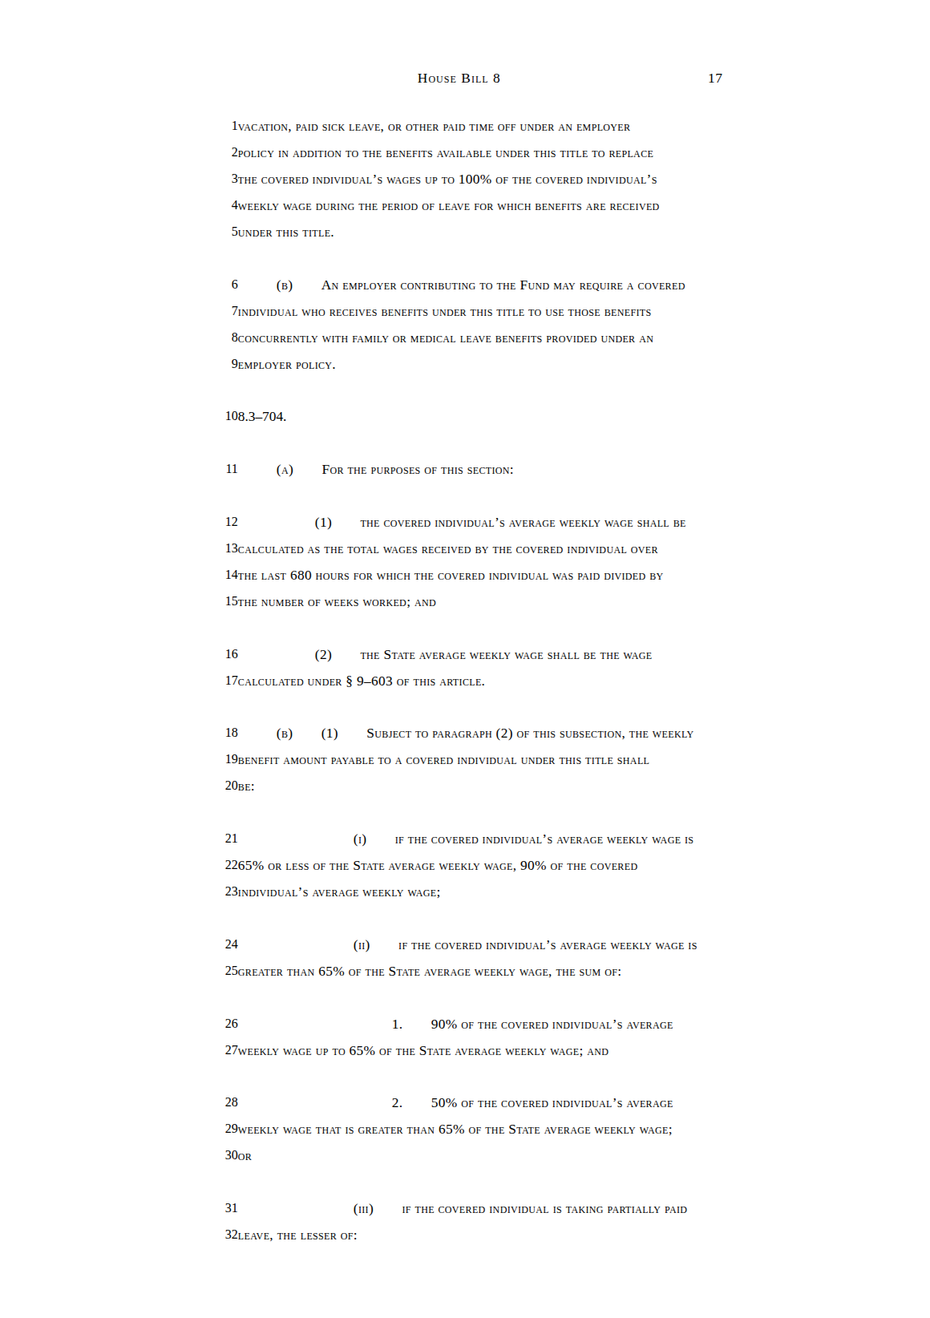House Bill 8 17
| 1 | vacation, paid sick leave, or other paid time off under an employer |
| 2 | policy in addition to the benefits available under this title to replace |
| 3 | the covered individual’s wages up to 100% of the covered individual’s |
| 4 | weekly wage during the period of leave for which benefits are received |
| 5 | under this title. |
| 6 | (b) An employer contributing to the Fund may require a covered |
| 7 | individual who receives benefits under this title to use those benefits |
| 8 | concurrently with family or medical leave benefits provided under an |
| 9 | employer policy. |
| 10 | 8.3–704. |
| 11 | (a) For the purposes of this section: |
| 12 | (1) the covered individual’s average weekly wage shall be |
| 13 | calculated as the total wages received by the covered individual over |
| 14 | the last 680 hours for which the covered individual was paid divided by |
| 15 | the number of weeks worked; and |
| 16 | (2) the State average weekly wage shall be the wage |
| 17 | calculated under § 9–603 of this article. |
| 18 | (b) (1) Subject to paragraph (2) of this subsection, the weekly |
| 19 | benefit amount payable to a covered individual under this title shall |
| 20 | be: |
| 21 | (i) if the covered individual’s average weekly wage is |
| 22 | 65% or less of the State average weekly wage, 90% of the covered |
| 23 | individual’s average weekly wage; |
| 24 | (ii) if the covered individual’s average weekly wage is |
| 25 | greater than 65% of the State average weekly wage, the sum of: |
| 26 | 1. 90% of the covered individual’s average |
| 27 | weekly wage up to 65% of the State average weekly wage; and |
| 28 | 2. 50% of the covered individual’s average |
| 29 | weekly wage that is greater than 65% of the State average weekly wage; |
| 30 | or |
| 31 | (iii) if the covered individual is taking partially paid |
| 32 | leave, the lesser of: |